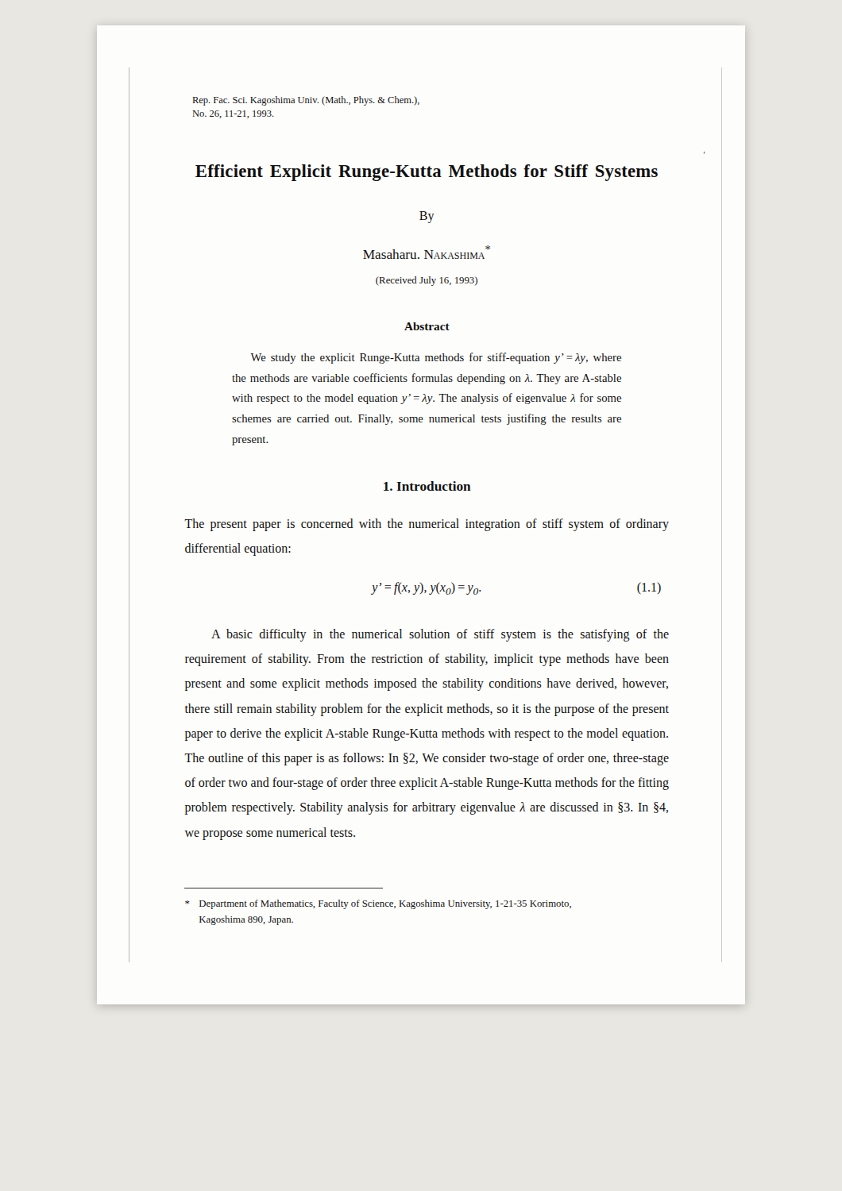′
Rep. Fac. Sci. Kagoshima Univ. (Math., Phys. & Chem.),
No. 26, 11-21, 1993.
Efficient Explicit Runge-Kutta Methods for Stiff Systems
By
Masaharu. Nakashima*
(Received July 16, 1993)
Abstract
We study the explicit Runge-Kutta methods for stiff-equation y’ = λy, where the methods are variable coefficients formulas depending on λ. They are A-stable with respect to the model equation y’ = λy. The analysis of eigenvalue λ for some schemes are carried out. Finally, some numerical tests justifing the results are present.
1. Introduction
The present paper is concerned with the numerical integration of stiff system of ordinary differential equation:
y’ = f(x, y), y(x0) = y0. (1.1)
A basic difficulty in the numerical solution of stiff system is the satisfying of the requirement of stability. From the restriction of stability, implicit type methods have been present and some explicit methods imposed the stability conditions have derived, however, there still remain stability problem for the explicit methods, so it is the purpose of the present paper to derive the explicit A-stable Runge-Kutta methods with respect to the model equation. The outline of this paper is as follows: In §2, We consider two-stage of order one, three-stage of order two and four-stage of order three explicit A-stable Runge-Kutta methods for the fitting problem respectively. Stability analysis for arbitrary eigenvalue λ are discussed in §3. In §4, we propose some numerical tests.
* Department of Mathematics, Faculty of Science, Kagoshima University, 1-21-35 Korimoto,
Kagoshima 890, Japan.